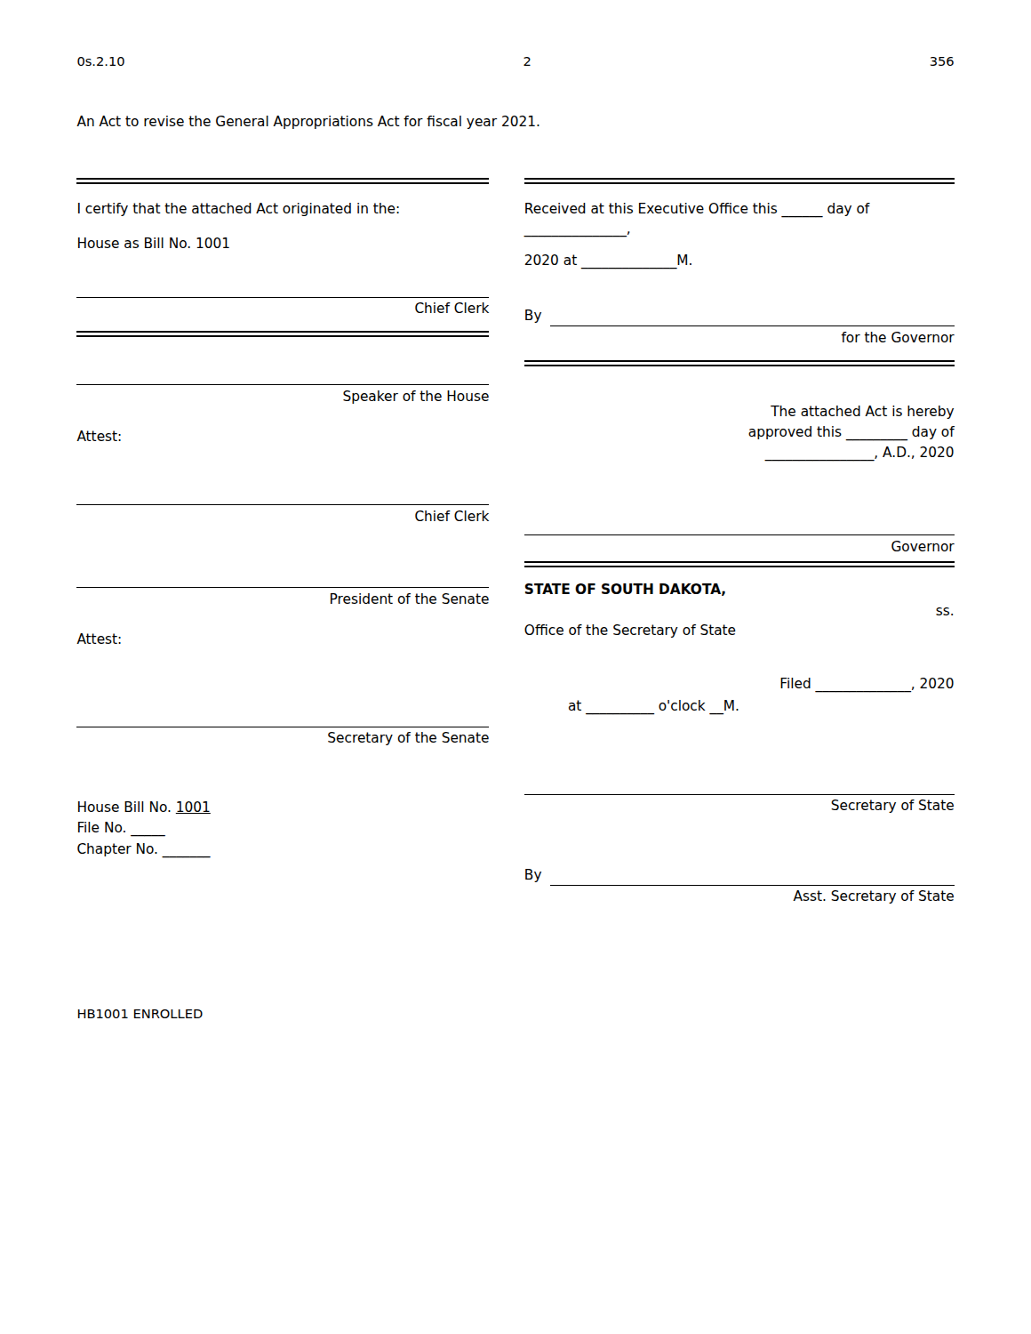0s.2.10
2
356
An Act to revise the General Appropriations Act for fiscal year 2021.
| I certify that the attached Act originated in the: House as Bill No. 1001 Chief Clerk Speaker of the House Attest: Chief Clerk President of the Senate Attest: Secretary of the Senate House Bill No. 1001 File No. _____ Chapter No. _______ | | Received at this Executive Office this ______ day of _______________, 2020 at ______________M. By for the Governor The attached Act is hereby approved this _________ day of ________________, A.D., 2020 Governor STATE OF SOUTH DAKOTA, ss. Office of the Secretary of State Filed ______________, 2020 at __________ o'clock __M. Secretary of State By Asst. Secretary of State |
HB1001 ENROLLED